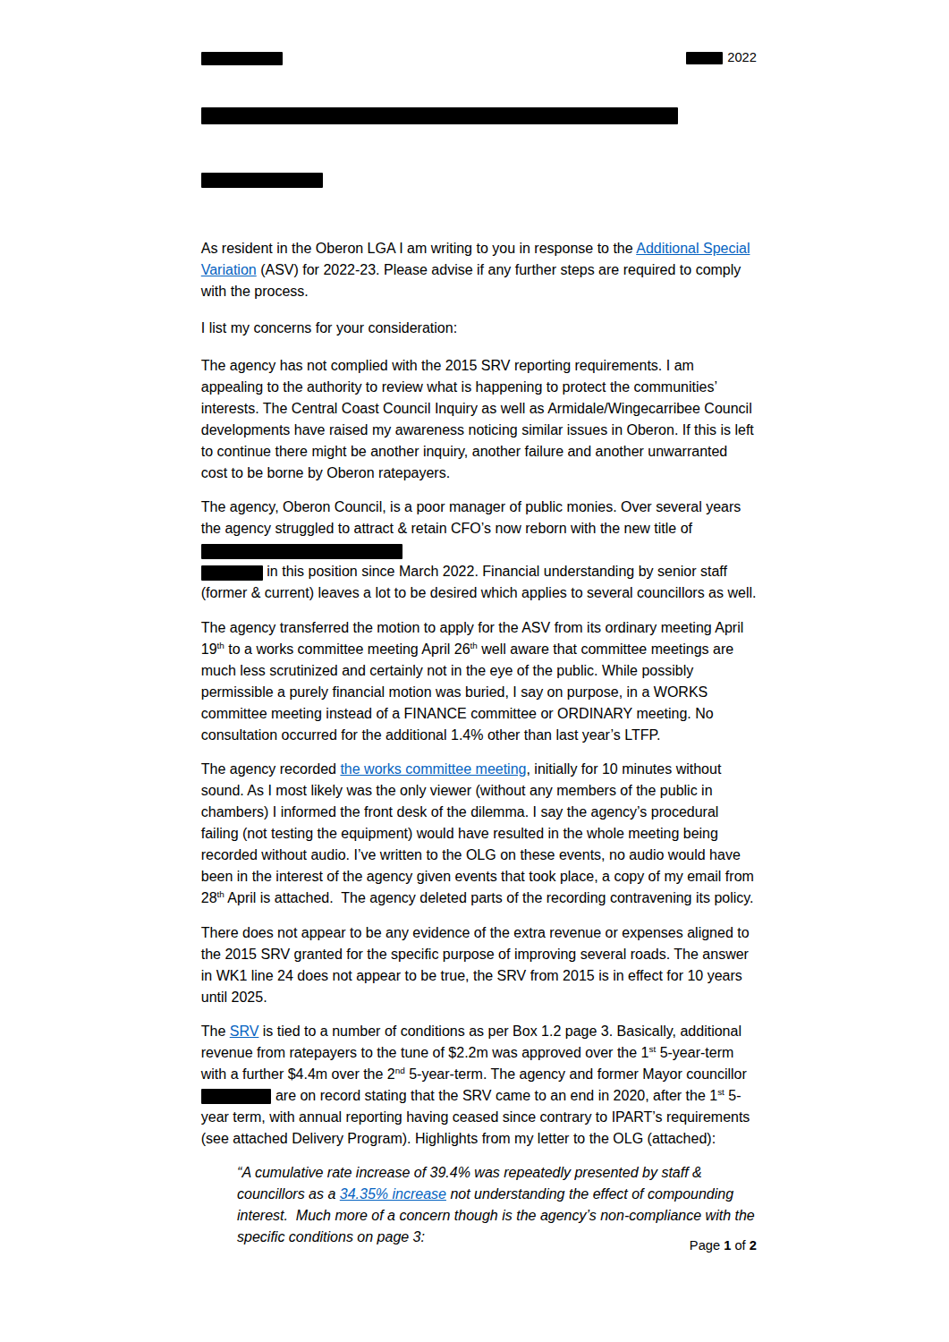2022
As resident in the Oberon LGA I am writing to you in response to the Additional Special Variation (ASV) for 2022-23. Please advise if any further steps are required to comply with the process.
I list my concerns for your consideration:
The agency has not complied with the 2015 SRV reporting requirements. I am appealing to the authority to review what is happening to protect the communities’ interests. The Central Coast Council Inquiry as well as Armidale/Wingecarribee Council developments have raised my awareness noticing similar issues in Oberon. If this is left to continue there might be another inquiry, another failure and another unwarranted cost to be borne by Oberon ratepayers.
The agency, Oberon Council, is a poor manager of public monies. Over several years the agency struggled to attract & retain CFO’s now reborn with the new title of
in this position since March 2022. Financial understanding by senior staff (former & current) leaves a lot to be desired which applies to several councillors as well.
The agency transferred the motion to apply for the ASV from its ordinary meeting April 19th to a works committee meeting April 26th well aware that committee meetings are much less scrutinized and certainly not in the eye of the public. While possibly permissible a purely financial motion was buried, I say on purpose, in a WORKS committee meeting instead of a FINANCE committee or ORDINARY meeting. No consultation occurred for the additional 1.4% other than last year’s LTFP.
The agency recorded the works committee meeting, initially for 10 minutes without sound. As I most likely was the only viewer (without any members of the public in chambers) I informed the front desk of the dilemma. I say the agency’s procedural failing (not testing the equipment) would have resulted in the whole meeting being recorded without audio. I’ve written to the OLG on these events, no audio would have been in the interest of the agency given events that took place, a copy of my email from 28th April is attached. The agency deleted parts of the recording contravening its policy.
There does not appear to be any evidence of the extra revenue or expenses aligned to the 2015 SRV granted for the specific purpose of improving several roads. The answer in WK1 line 24 does not appear to be true, the SRV from 2015 is in effect for 10 years until 2025.
The SRV is tied to a number of conditions as per Box 1.2 page 3. Basically, additional revenue from ratepayers to the tune of $2.2m was approved over the 1st 5-year-term with a further $4.4m over the 2nd 5-year-term. The agency and former Mayor councillor are on record stating that the SRV came to an end in 2020, after the 1st 5-year term, with annual reporting having ceased since contrary to IPART’s requirements (see attached Delivery Program). Highlights from my letter to the OLG (attached):
“A cumulative rate increase of 39.4% was repeatedly presented by staff & councillors as a 34.35% increase not understanding the effect of compounding interest. Much more of a concern though is the agency’s non-compliance with the specific conditions on page 3:
Page 1 of 2